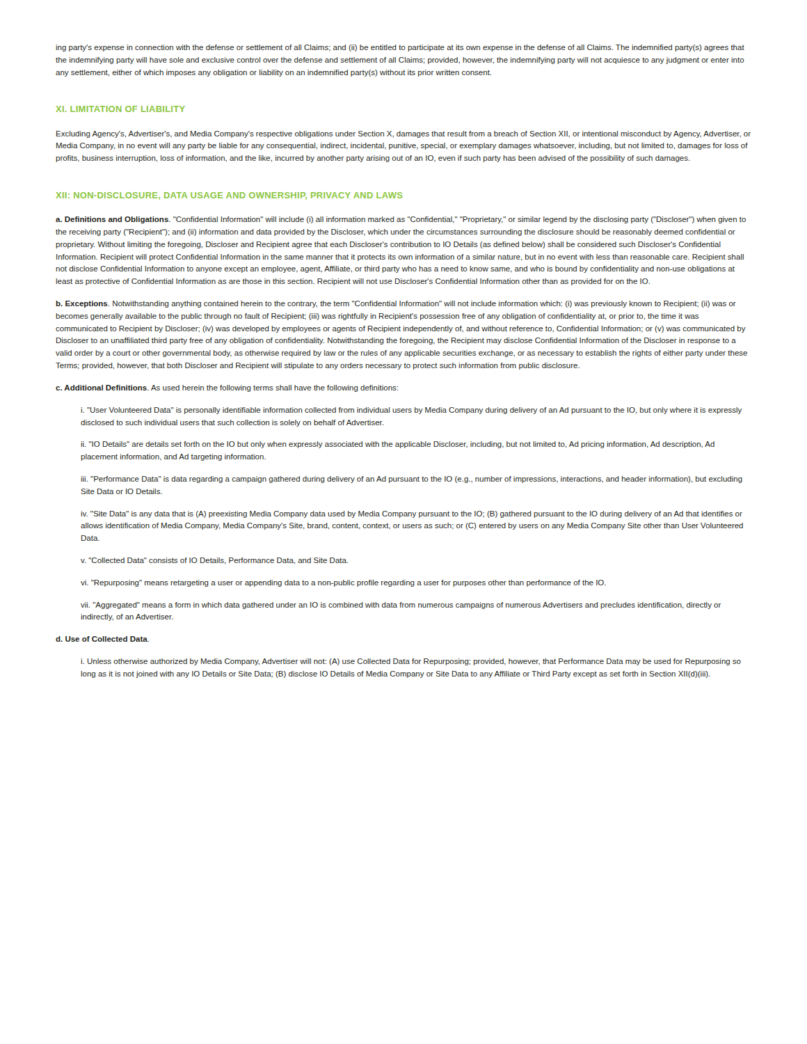ing party's expense in connection with the defense or settlement of all Claims; and (ii) be entitled to participate at its own expense in the defense of all Claims. The indemnified party(s) agrees that the indemnifying party will have sole and exclusive control over the defense and settlement of all Claims; provided, however, the indemnifying party will not acquiesce to any judgment or enter into any settlement, either of which imposes any obligation or liability on an indemnified party(s) without its prior written consent.
XI. Limitation of Liability
Excluding Agency's, Advertiser's, and Media Company's respective obligations under Section X, damages that result from a breach of Section XII, or intentional misconduct by Agency, Advertiser, or Media Company, in no event will any party be liable for any consequential, indirect, incidental, punitive, special, or exemplary damages whatsoever, including, but not limited to, damages for loss of profits, business interruption, loss of information, and the like, incurred by another party arising out of an IO, even if such party has been advised of the possibility of such damages.
XII: Non-Disclosure, Data Usage and Ownership, Privacy and Laws
a. Definitions and Obligations. "Confidential Information" will include (i) all information marked as "Confidential," "Proprietary," or similar legend by the disclosing party ("Discloser") when given to the receiving party ("Recipient"); and (ii) information and data provided by the Discloser, which under the circumstances surrounding the disclosure should be reasonably deemed confidential or proprietary. Without limiting the foregoing, Discloser and Recipient agree that each Discloser's contribution to IO Details (as defined below) shall be considered such Discloser's Confidential Information. Recipient will protect Confidential Information in the same manner that it protects its own information of a similar nature, but in no event with less than reasonable care. Recipient shall not disclose Confidential Information to anyone except an employee, agent, Affiliate, or third party who has a need to know same, and who is bound by confidentiality and non-use obligations at least as protective of Confidential Information as are those in this section. Recipient will not use Discloser's Confidential Information other than as provided for on the IO.
b. Exceptions. Notwithstanding anything contained herein to the contrary, the term "Confidential Information" will not include information which: (i) was previously known to Recipient; (ii) was or becomes generally available to the public through no fault of Recipient; (iii) was rightfully in Recipient's possession free of any obligation of confidentiality at, or prior to, the time it was communicated to Recipient by Discloser; (iv) was developed by employees or agents of Recipient independently of, and without reference to, Confidential Information; or (v) was communicated by Discloser to an unaffiliated third party free of any obligation of confidentiality. Notwithstanding the foregoing, the Recipient may disclose Confidential Information of the Discloser in response to a valid order by a court or other governmental body, as otherwise required by law or the rules of any applicable securities exchange, or as necessary to establish the rights of either party under these Terms; provided, however, that both Discloser and Recipient will stipulate to any orders necessary to protect such information from public disclosure.
c. Additional Definitions. As used herein the following terms shall have the following definitions:
i. "User Volunteered Data" is personally identifiable information collected from individual users by Media Company during delivery of an Ad pursuant to the IO, but only where it is expressly disclosed to such individual users that such collection is solely on behalf of Advertiser.
ii. "IO Details" are details set forth on the IO but only when expressly associated with the applicable Discloser, including, but not limited to, Ad pricing information, Ad description, Ad placement information, and Ad targeting information.
iii. "Performance Data" is data regarding a campaign gathered during delivery of an Ad pursuant to the IO (e.g., number of impressions, interactions, and header information), but excluding Site Data or IO Details.
iv. "Site Data" is any data that is (A) preexisting Media Company data used by Media Company pursuant to the IO; (B) gathered pursuant to the IO during delivery of an Ad that identifies or allows identification of Media Company, Media Company's Site, brand, content, context, or users as such; or (C) entered by users on any Media Company Site other than User Volunteered Data.
v. "Collected Data" consists of IO Details, Performance Data, and Site Data.
vi. "Repurposing" means retargeting a user or appending data to a non-public profile regarding a user for purposes other than performance of the IO.
vii. "Aggregated" means a form in which data gathered under an IO is combined with data from numerous campaigns of numerous Advertisers and precludes identification, directly or indirectly, of an Advertiser.
d. Use of Collected Data.
i. Unless otherwise authorized by Media Company, Advertiser will not: (A) use Collected Data for Repurposing; provided, however, that Performance Data may be used for Repurposing so long as it is not joined with any IO Details or Site Data; (B) disclose IO Details of Media Company or Site Data to any Affiliate or Third Party except as set forth in Section XII(d)(iii).